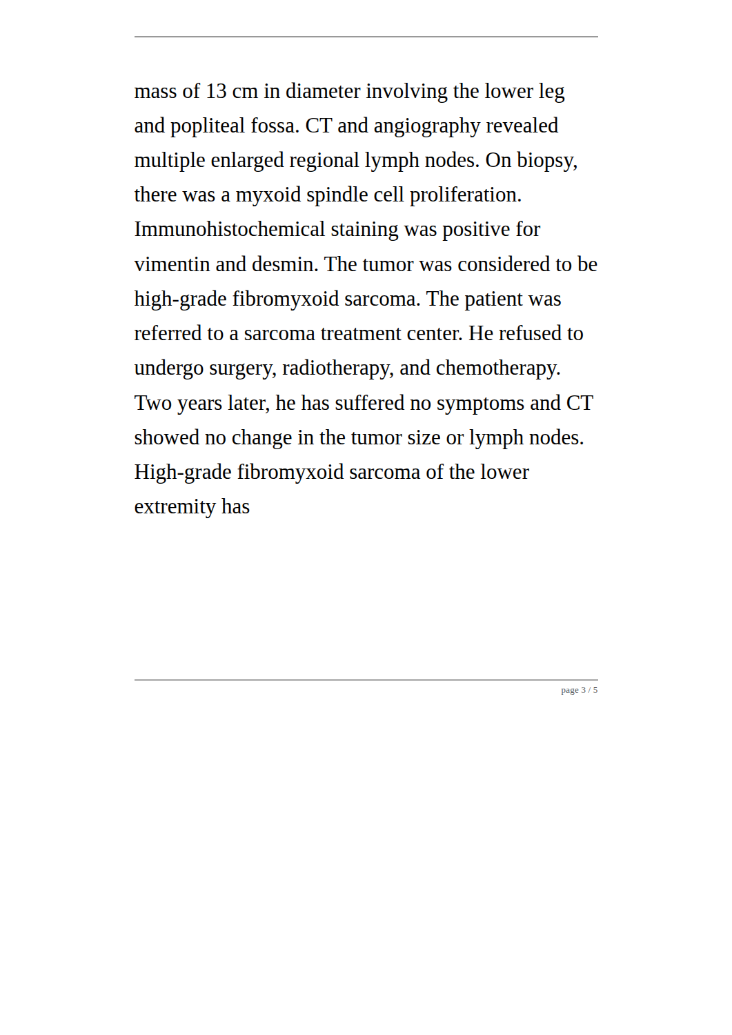mass of 13 cm in diameter involving the lower leg and popliteal fossa. CT and angiography revealed multiple enlarged regional lymph nodes. On biopsy, there was a myxoid spindle cell proliferation. Immunohistochemical staining was positive for vimentin and desmin. The tumor was considered to be high-grade fibromyxoid sarcoma. The patient was referred to a sarcoma treatment center. He refused to undergo surgery, radiotherapy, and chemotherapy. Two years later, he has suffered no symptoms and CT showed no change in the tumor size or lymph nodes. High-grade fibromyxoid sarcoma of the lower extremity has
page 3 / 5